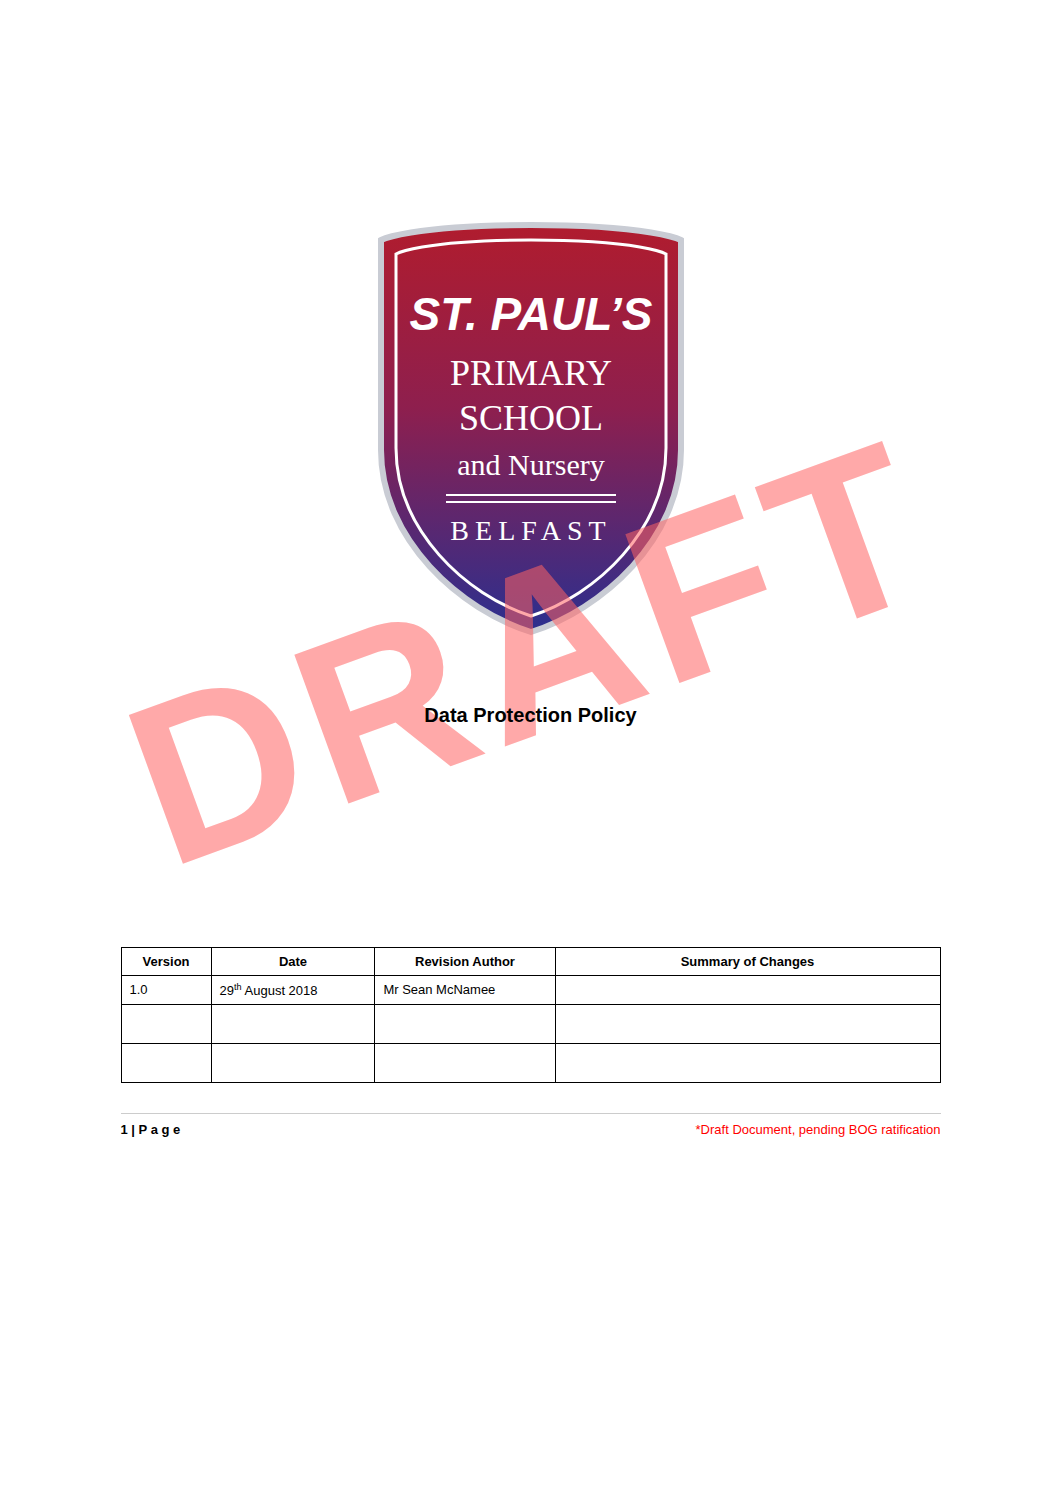ST. PAUL’S PRIMARY SCHOOL and Nursery BELFAST
DRAFT
Data Protection Policy
| Version | Date | Revision Author | Summary of Changes |
| --- | --- | --- | --- |
| 1.0 | 29 th August 2018 | Mr Sean McNamee | |
1 | P a g e
*Draft Document, pending BOG ratification